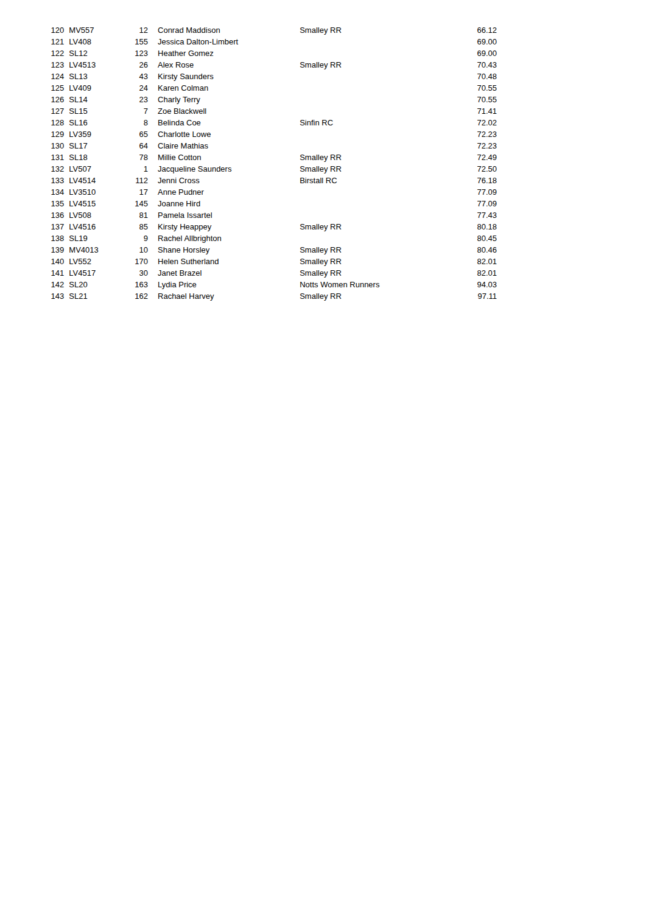| 120 | MV557 | 12 | Conrad Maddison | Smalley RR | 66.12 |
| 121 | LV408 | 155 | Jessica Dalton-Limbert | | 69.00 |
| 122 | SL12 | 123 | Heather Gomez | | 69.00 |
| 123 | LV4513 | 26 | Alex Rose | Smalley RR | 70.43 |
| 124 | SL13 | 43 | Kirsty Saunders | | 70.48 |
| 125 | LV409 | 24 | Karen Colman | | 70.55 |
| 126 | SL14 | 23 | Charly Terry | | 70.55 |
| 127 | SL15 | 7 | Zoe Blackwell | | 71.41 |
| 128 | SL16 | 8 | Belinda Coe | Sinfin RC | 72.02 |
| 129 | LV359 | 65 | Charlotte Lowe | | 72.23 |
| 130 | SL17 | 64 | Claire Mathias | | 72.23 |
| 131 | SL18 | 78 | Millie Cotton | Smalley RR | 72.49 |
| 132 | LV507 | 1 | Jacqueline Saunders | Smalley RR | 72.50 |
| 133 | LV4514 | 112 | Jenni Cross | Birstall RC | 76.18 |
| 134 | LV3510 | 17 | Anne Pudner | | 77.09 |
| 135 | LV4515 | 145 | Joanne Hird | | 77.09 |
| 136 | LV508 | 81 | Pamela Issartel | | 77.43 |
| 137 | LV4516 | 85 | Kirsty Heappey | Smalley RR | 80.18 |
| 138 | SL19 | 9 | Rachel Allbrighton | | 80.45 |
| 139 | MV4013 | 10 | Shane Horsley | Smalley RR | 80.46 |
| 140 | LV552 | 170 | Helen Sutherland | Smalley RR | 82.01 |
| 141 | LV4517 | 30 | Janet Brazel | Smalley RR | 82.01 |
| 142 | SL20 | 163 | Lydia Price | Notts Women Runners | 94.03 |
| 143 | SL21 | 162 | Rachael Harvey | Smalley RR | 97.11 |